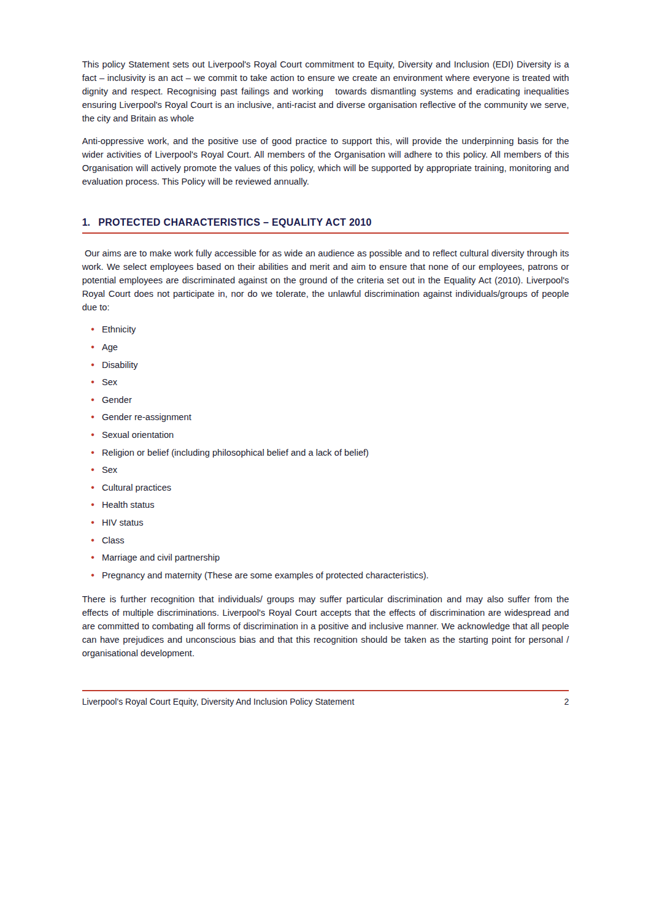This policy Statement sets out Liverpool's Royal Court commitment to Equity, Diversity and Inclusion (EDI) Diversity is a fact – inclusivity is an act – we commit to take action to ensure we create an environment where everyone is treated with dignity and respect. Recognising past failings and working towards dismantling systems and eradicating inequalities ensuring Liverpool's Royal Court is an inclusive, anti-racist and diverse organisation reflective of the community we serve, the city and Britain as whole
Anti-oppressive work, and the positive use of good practice to support this, will provide the underpinning basis for the wider activities of Liverpool's Royal Court. All members of the Organisation will adhere to this policy. All members of this Organisation will actively promote the values of this policy, which will be supported by appropriate training, monitoring and evaluation process. This Policy will be reviewed annually.
1.
PROTECTED CHARACTERISTICS – EQUALITY ACT 2010
Our aims are to make work fully accessible for as wide an audience as possible and to reflect cultural diversity through its work. We select employees based on their abilities and merit and aim to ensure that none of our employees, patrons or potential employees are discriminated against on the ground of the criteria set out in the Equality Act (2010). Liverpool's Royal Court does not participate in, nor do we tolerate, the unlawful discrimination against individuals/groups of people due to:
Ethnicity
Age
Disability
Sex
Gender
Gender re-assignment
Sexual orientation
Religion or belief (including philosophical belief and a lack of belief)
Sex
Cultural practices
Health status
HIV status
Class
Marriage and civil partnership
Pregnancy and maternity (These are some examples of protected characteristics).
There is further recognition that individuals/ groups may suffer particular discrimination and may also suffer from the effects of multiple discriminations. Liverpool's Royal Court accepts that the effects of discrimination are widespread and are committed to combating all forms of discrimination in a positive and inclusive manner. We acknowledge that all people can have prejudices and unconscious bias and that this recognition should be taken as the starting point for personal / organisational development.
Liverpool's Royal Court Equity, Diversity And Inclusion Policy Statement 2